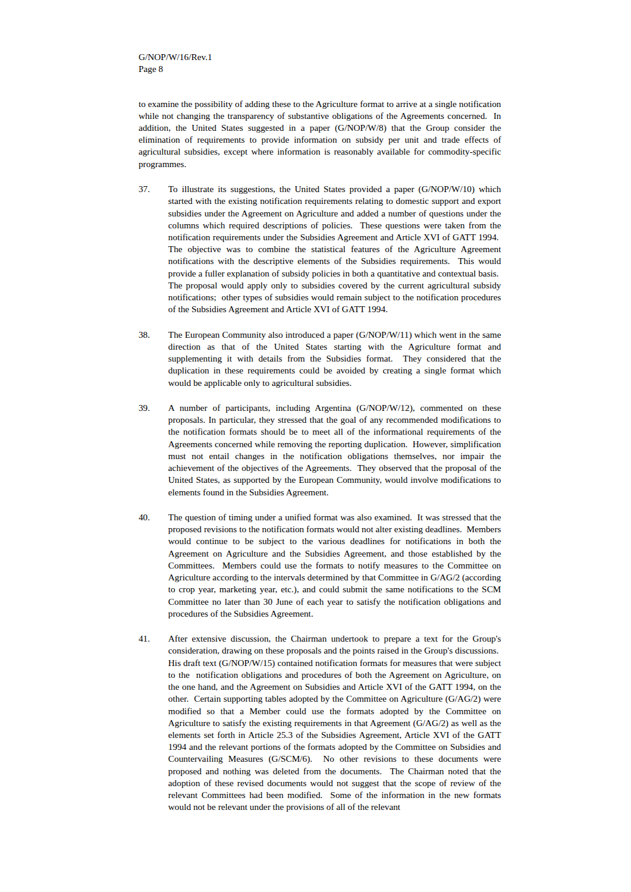G/NOP/W/16/Rev.1
Page 8
to examine the possibility of adding these to the Agriculture format to arrive at a single notification while not changing the transparency of substantive obligations of the Agreements concerned. In addition, the United States suggested in a paper (G/NOP/W/8) that the Group consider the elimination of requirements to provide information on subsidy per unit and trade effects of agricultural subsidies, except where information is reasonably available for commodity-specific programmes.
37. To illustrate its suggestions, the United States provided a paper (G/NOP/W/10) which started with the existing notification requirements relating to domestic support and export subsidies under the Agreement on Agriculture and added a number of questions under the columns which required descriptions of policies. These questions were taken from the notification requirements under the Subsidies Agreement and Article XVI of GATT 1994. The objective was to combine the statistical features of the Agriculture Agreement notifications with the descriptive elements of the Subsidies requirements. This would provide a fuller explanation of subsidy policies in both a quantitative and contextual basis. The proposal would apply only to subsidies covered by the current agricultural subsidy notifications; other types of subsidies would remain subject to the notification procedures of the Subsidies Agreement and Article XVI of GATT 1994.
38. The European Community also introduced a paper (G/NOP/W/11) which went in the same direction as that of the United States starting with the Agriculture format and supplementing it with details from the Subsidies format. They considered that the duplication in these requirements could be avoided by creating a single format which would be applicable only to agricultural subsidies.
39. A number of participants, including Argentina (G/NOP/W/12), commented on these proposals. In particular, they stressed that the goal of any recommended modifications to the notification formats should be to meet all of the informational requirements of the Agreements concerned while removing the reporting duplication. However, simplification must not entail changes in the notification obligations themselves, nor impair the achievement of the objectives of the Agreements. They observed that the proposal of the United States, as supported by the European Community, would involve modifications to elements found in the Subsidies Agreement.
40. The question of timing under a unified format was also examined. It was stressed that the proposed revisions to the notification formats would not alter existing deadlines. Members would continue to be subject to the various deadlines for notifications in both the Agreement on Agriculture and the Subsidies Agreement, and those established by the Committees. Members could use the formats to notify measures to the Committee on Agriculture according to the intervals determined by that Committee in G/AG/2 (according to crop year, marketing year, etc.), and could submit the same notifications to the SCM Committee no later than 30 June of each year to satisfy the notification obligations and procedures of the Subsidies Agreement.
41. After extensive discussion, the Chairman undertook to prepare a text for the Group's consideration, drawing on these proposals and the points raised in the Group's discussions. His draft text (G/NOP/W/15) contained notification formats for measures that were subject to the notification obligations and procedures of both the Agreement on Agriculture, on the one hand, and the Agreement on Subsidies and Article XVI of the GATT 1994, on the other. Certain supporting tables adopted by the Committee on Agriculture (G/AG/2) were modified so that a Member could use the formats adopted by the Committee on Agriculture to satisfy the existing requirements in that Agreement (G/AG/2) as well as the elements set forth in Article 25.3 of the Subsidies Agreement, Article XVI of the GATT 1994 and the relevant portions of the formats adopted by the Committee on Subsidies and Countervailing Measures (G/SCM/6). No other revisions to these documents were proposed and nothing was deleted from the documents. The Chairman noted that the adoption of these revised documents would not suggest that the scope of review of the relevant Committees had been modified. Some of the information in the new formats would not be relevant under the provisions of all of the relevant